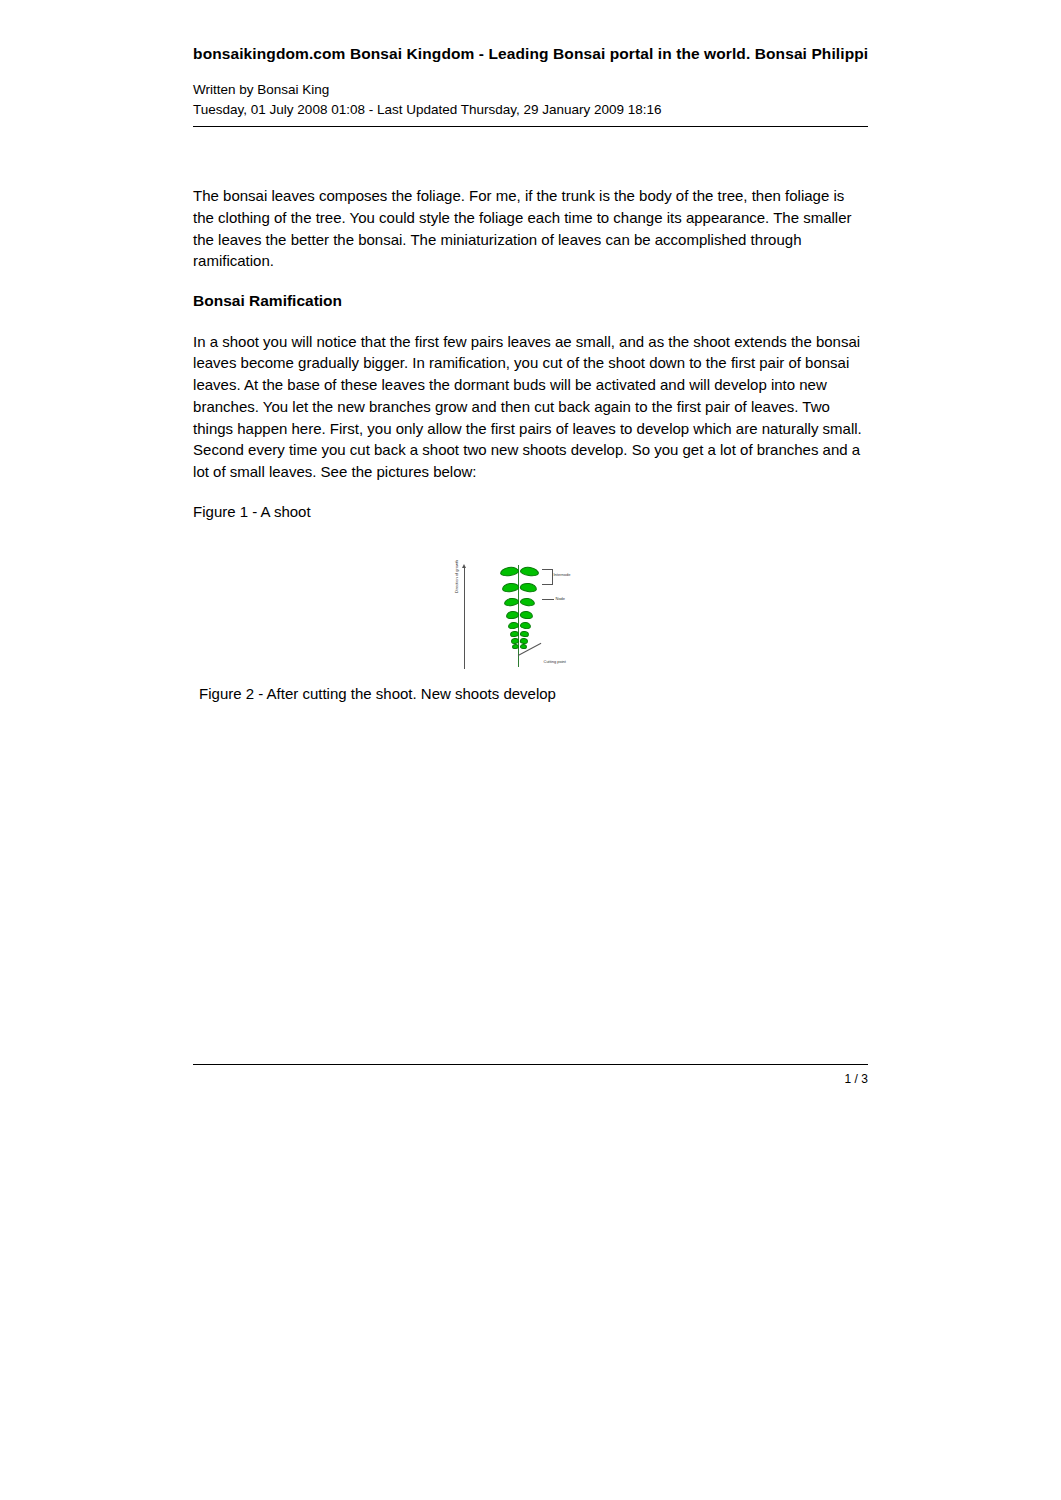bonsaikingdom.com Bonsai Kingdom - Leading Bonsai portal in the world. Bonsai Philippines. Small tree
Written by Bonsai King Tuesday, 01 July 2008 01:08 - Last Updated Thursday, 29 January 2009 18:16
The bonsai leaves composes the foliage. For me, if the trunk is the body of the tree, then foliage is the clothing of the tree. You could style the foliage each time to change its appearance. The smaller the leaves the better the bonsai. The miniaturization of leaves can be accomplished through ramification.
Bonsai Ramification
In a shoot you will notice that the first few pairs leaves ae small, and as the shoot extends the bonsai leaves become gradually bigger. In ramification, you cut of the shoot down to the first pair of bonsai leaves. At the base of these leaves the dormant buds will be activated and will develop into new branches. You let the new branches grow and then cut back again to the first pair of leaves. Two things happen here. First, you only allow the first pairs of leaves to develop which are naturally small. Second every time you cut back a shoot two new shoots develop. So you get a lot of branches and a lot of small leaves. See the pictures below:
Figure 1 - A shoot
Direction of growth
Internode
Node
Cutting point
Figure 2 - After cutting the shoot. New shoots develop
1 / 3